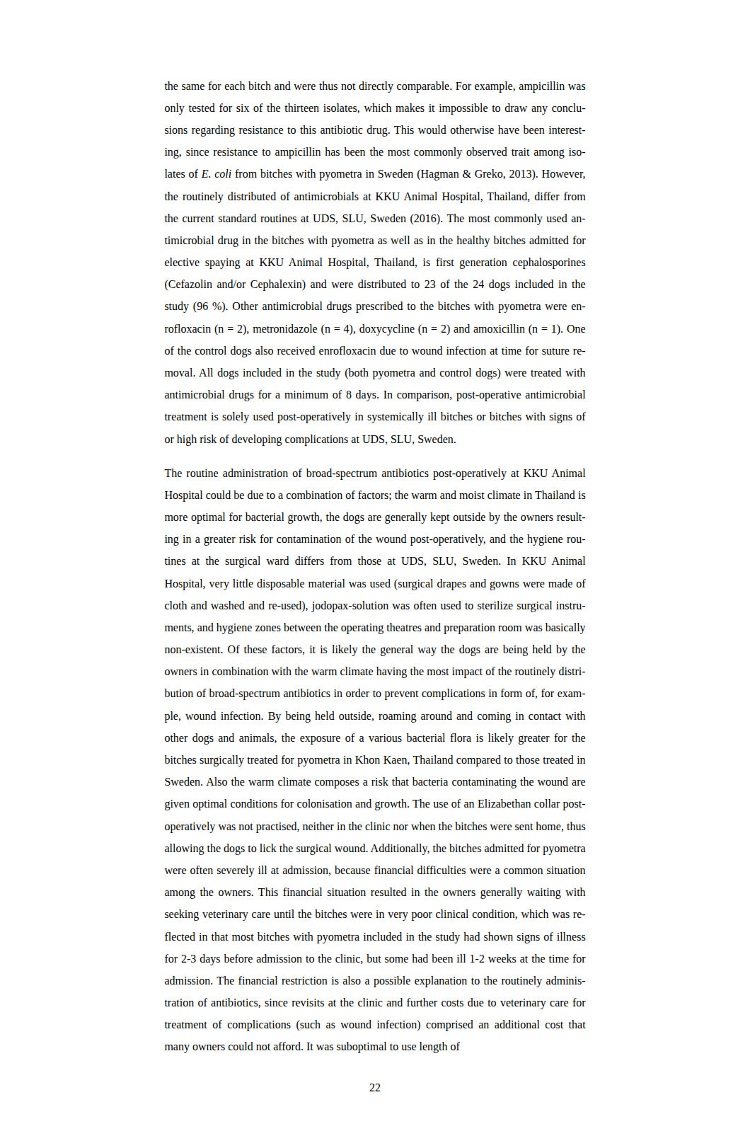the same for each bitch and were thus not directly comparable. For example, ampicillin was only tested for six of the thirteen isolates, which makes it impossible to draw any conclusions regarding resistance to this antibiotic drug. This would otherwise have been interesting, since resistance to ampicillin has been the most commonly observed trait among isolates of E. coli from bitches with pyometra in Sweden (Hagman & Greko, 2013). However, the routinely distributed of antimicrobials at KKU Animal Hospital, Thailand, differ from the current standard routines at UDS, SLU, Sweden (2016). The most commonly used antimicrobial drug in the bitches with pyometra as well as in the healthy bitches admitted for elective spaying at KKU Animal Hospital, Thailand, is first generation cephalosporines (Cefazolin and/or Cephalexin) and were distributed to 23 of the 24 dogs included in the study (96 %). Other antimicrobial drugs prescribed to the bitches with pyometra were enrofloxacin (n = 2), metronidazole (n = 4), doxycycline (n = 2) and amoxicillin (n = 1). One of the control dogs also received enrofloxacin due to wound infection at time for suture removal. All dogs included in the study (both pyometra and control dogs) were treated with antimicrobial drugs for a minimum of 8 days. In comparison, post-operative antimicrobial treatment is solely used post-operatively in systemically ill bitches or bitches with signs of or high risk of developing complications at UDS, SLU, Sweden.
The routine administration of broad-spectrum antibiotics post-operatively at KKU Animal Hospital could be due to a combination of factors; the warm and moist climate in Thailand is more optimal for bacterial growth, the dogs are generally kept outside by the owners resulting in a greater risk for contamination of the wound post-operatively, and the hygiene routines at the surgical ward differs from those at UDS, SLU, Sweden. In KKU Animal Hospital, very little disposable material was used (surgical drapes and gowns were made of cloth and washed and re-used), jodopax-solution was often used to sterilize surgical instruments, and hygiene zones between the operating theatres and preparation room was basically non-existent. Of these factors, it is likely the general way the dogs are being held by the owners in combination with the warm climate having the most impact of the routinely distribution of broad-spectrum antibiotics in order to prevent complications in form of, for example, wound infection. By being held outside, roaming around and coming in contact with other dogs and animals, the exposure of a various bacterial flora is likely greater for the bitches surgically treated for pyometra in Khon Kaen, Thailand compared to those treated in Sweden. Also the warm climate composes a risk that bacteria contaminating the wound are given optimal conditions for colonisation and growth. The use of an Elizabethan collar postoperatively was not practised, neither in the clinic nor when the bitches were sent home, thus allowing the dogs to lick the surgical wound. Additionally, the bitches admitted for pyometra were often severely ill at admission, because financial difficulties were a common situation among the owners. This financial situation resulted in the owners generally waiting with seeking veterinary care until the bitches were in very poor clinical condition, which was reflected in that most bitches with pyometra included in the study had shown signs of illness for 2-3 days before admission to the clinic, but some had been ill 1-2 weeks at the time for admission. The financial restriction is also a possible explanation to the routinely administration of antibiotics, since revisits at the clinic and further costs due to veterinary care for treatment of complications (such as wound infection) comprised an additional cost that many owners could not afford. It was suboptimal to use length of
22